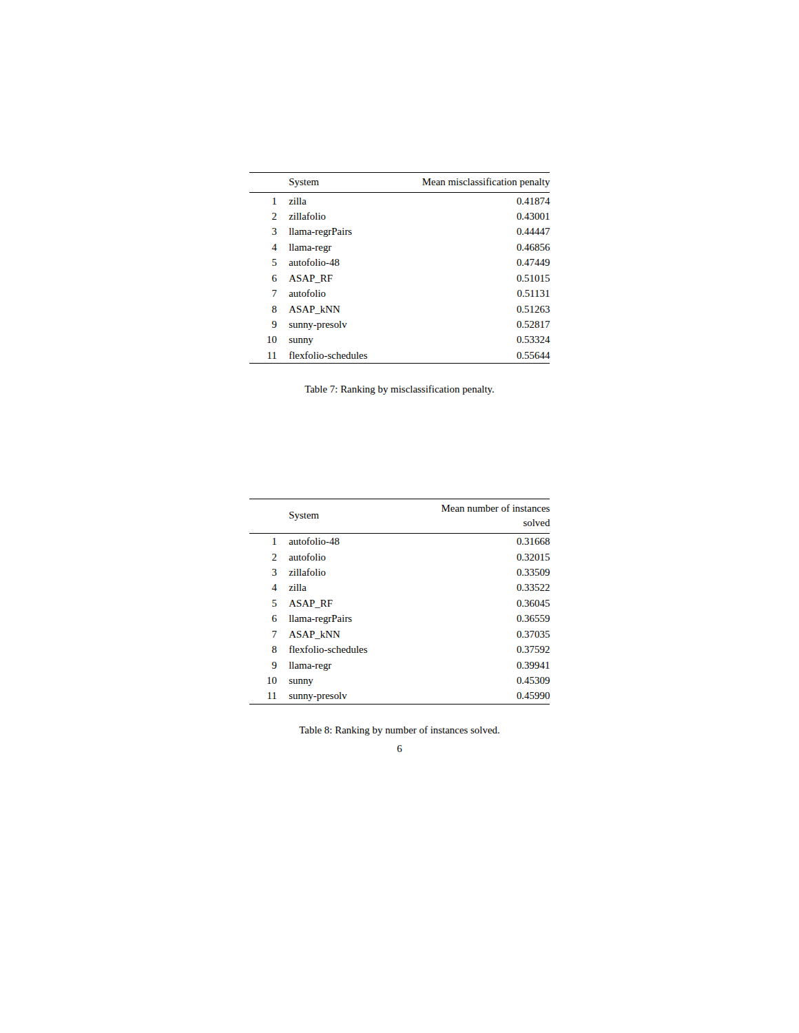Table 7: Ranking by misclassification penalty.
| | System | Mean misclassification penalty |
| --- | --- | --- |
| 1 | zilla | 0.41874 |
| 2 | zillafolio | 0.43001 |
| 3 | llama-regrPairs | 0.44447 |
| 4 | llama-regr | 0.46856 |
| 5 | autofolio-48 | 0.47449 |
| 6 | ASAP_RF | 0.51015 |
| 7 | autofolio | 0.51131 |
| 8 | ASAP_kNN | 0.51263 |
| 9 | sunny-presolv | 0.52817 |
| 10 | sunny | 0.53324 |
| 11 | flexfolio-schedules | 0.55644 |
Table 8: Ranking by number of instances solved.
| | System | Mean number of instances solved |
| --- | --- | --- |
| 1 | autofolio-48 | 0.31668 |
| 2 | autofolio | 0.32015 |
| 3 | zillafolio | 0.33509 |
| 4 | zilla | 0.33522 |
| 5 | ASAP_RF | 0.36045 |
| 6 | llama-regrPairs | 0.36559 |
| 7 | ASAP_kNN | 0.37035 |
| 8 | flexfolio-schedules | 0.37592 |
| 9 | llama-regr | 0.39941 |
| 10 | sunny | 0.45309 |
| 11 | sunny-presolv | 0.45990 |
6